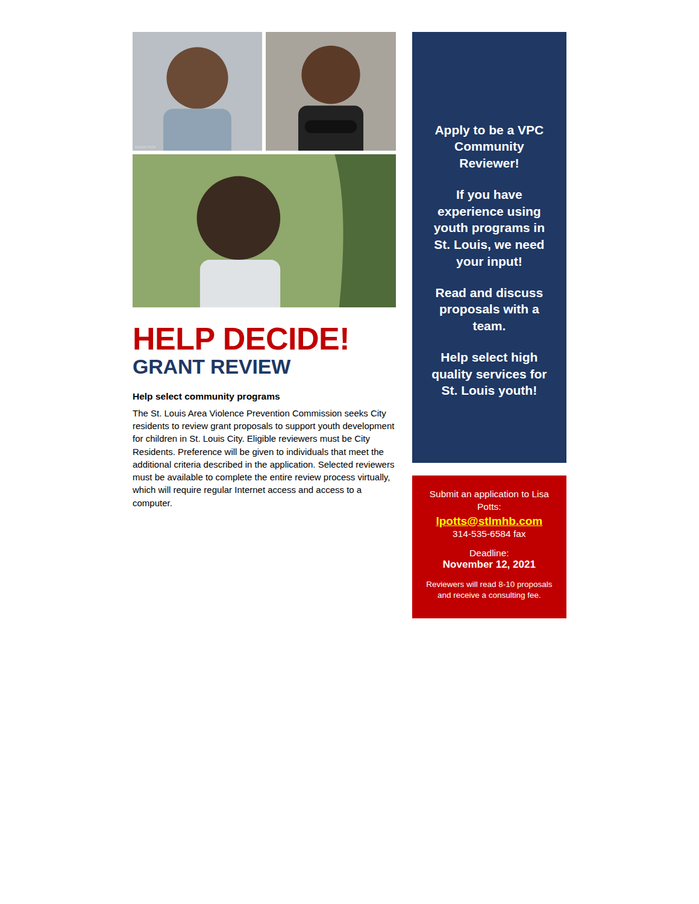628267626
HELP DECIDE!
GRANT REVIEW
Help select community programs
The St. Louis Area Violence Prevention Commission seeks City residents to review grant proposals to support youth development for children in St. Louis City. Eligible reviewers must be City Residents. Preference will be given to individuals that meet the additional criteria described in the application. Selected reviewers must be available to complete the entire review process virtually, which will require regular Internet access and access to a computer.
Apply to be a VPC Community Reviewer!
If you have experience using youth programs in St. Louis, we need
your input!
Read and discuss proposals with a team.
Help select high quality services for St. Louis youth!
Submit an application to Lisa Potts:
lpotts@stlmhb.com
314-535-6584 fax
Deadline:
November 12, 2021
Reviewers will read 8-10 proposals and receive a consulting fee.